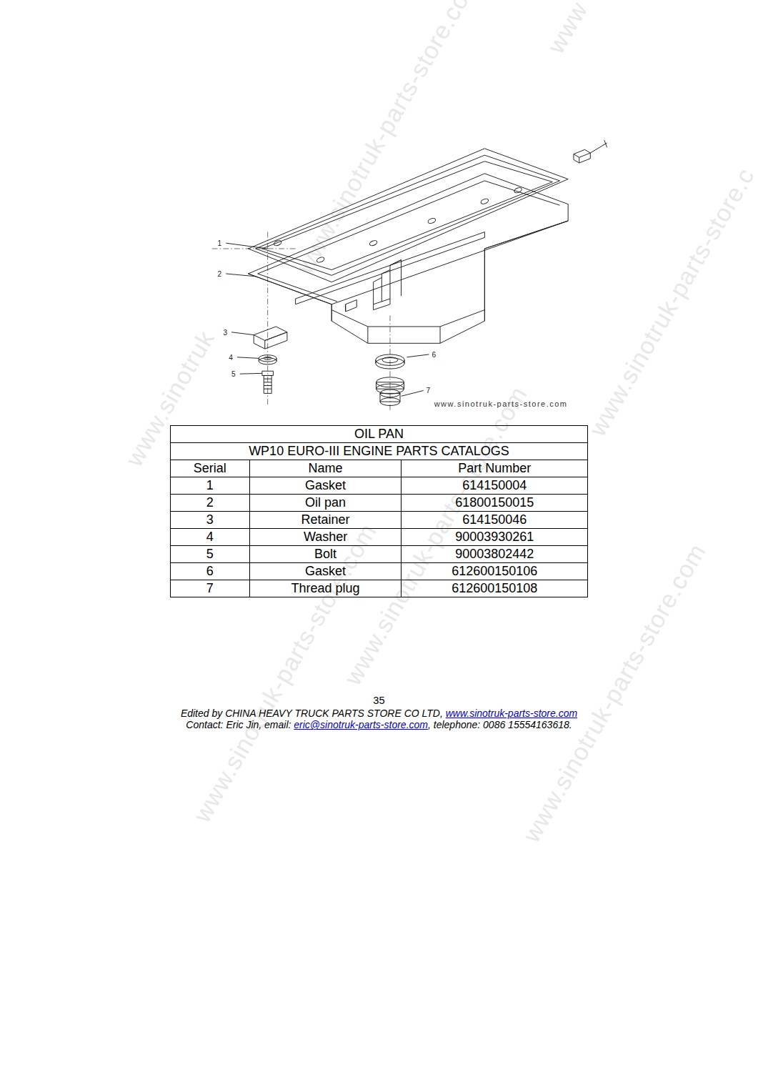www
www.sinotruk-parts-store.com
www.sinotruk-parts-store.c
www.sinotruk
www.sinotruk-parts-store.com
www.sinotruk-parts-store.com
www.sinotruk-parts-store.com
1 2 3 4 5 6 7
www.sinotruk-parts-store.com
| OIL PAN |
| WP10 EURO-III ENGINE PARTS CATALOGS |
| Serial | Name | Part Number |
| 1 | Gasket | 614150004 |
| 2 | Oil pan | 61800150015 |
| 3 | Retainer | 614150046 |
| 4 | Washer | 90003930261 |
| 5 | Bolt | 90003802442 |
| 6 | Gasket | 612600150106 |
| 7 | Thread plug | 612600150108 |
35
Edited by CHINA HEAVY TRUCK PARTS STORE CO LTD, www.sinotruk-parts-store.com
Contact: Eric Jin, email: eric@sinotruk-parts-store.com, telephone: 0086 15554163618.